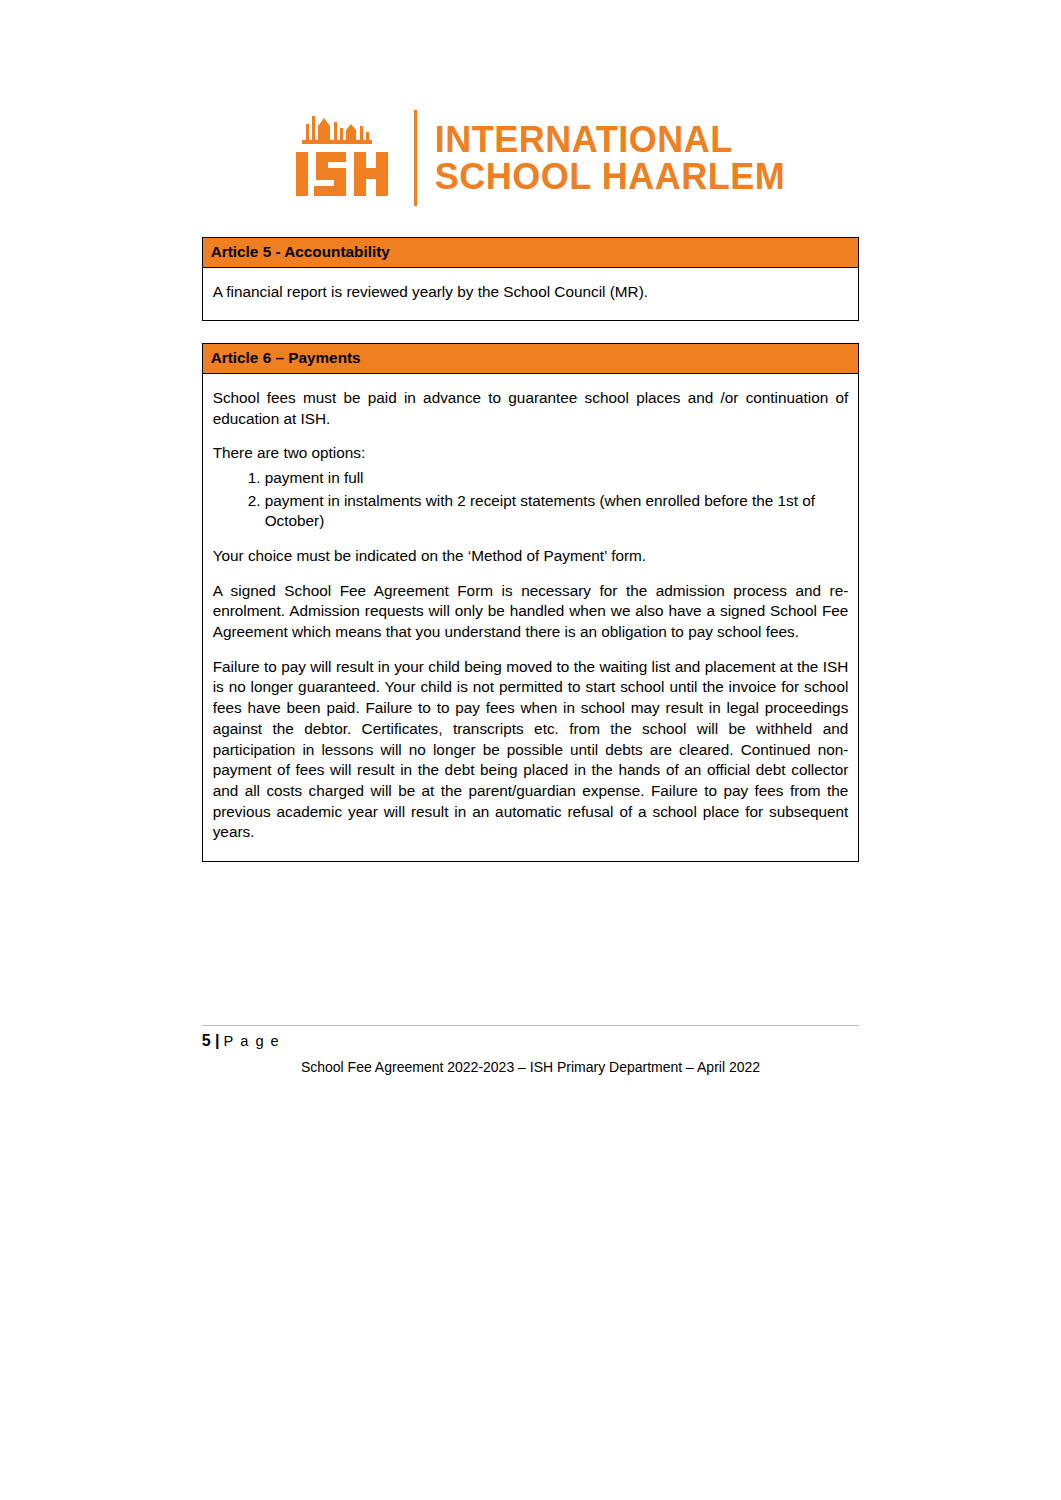International School Haarlem
Article 5 - Accountability
A financial report is reviewed yearly by the School Council (MR).
Article 6 – Payments
School fees must be paid in advance to guarantee school places and /or continuation of education at ISH.
There are two options:
payment in full
payment in instalments with 2 receipt statements (when enrolled before the 1st of October)
Your choice must be indicated on the ‘Method of Payment’ form.
A signed School Fee Agreement Form is necessary for the admission process and re-enrolment. Admission requests will only be handled when we also have a signed School Fee Agreement which means that you understand there is an obligation to pay school fees.
Failure to pay will result in your child being moved to the waiting list and placement at the ISH is no longer guaranteed. Your child is not permitted to start school until the invoice for school fees have been paid. Failure to to pay fees when in school may result in legal proceedings against the debtor. Certificates, transcripts etc. from the school will be withheld and participation in lessons will no longer be possible until debts are cleared. Continued non-payment of fees will result in the debt being placed in the hands of an official debt collector and all costs charged will be at the parent/guardian expense. Failure to pay fees from the previous academic year will result in an automatic refusal of a school place for subsequent years.
5 | P a g e
School Fee Agreement 2022-2023 – ISH Primary Department – April 2022